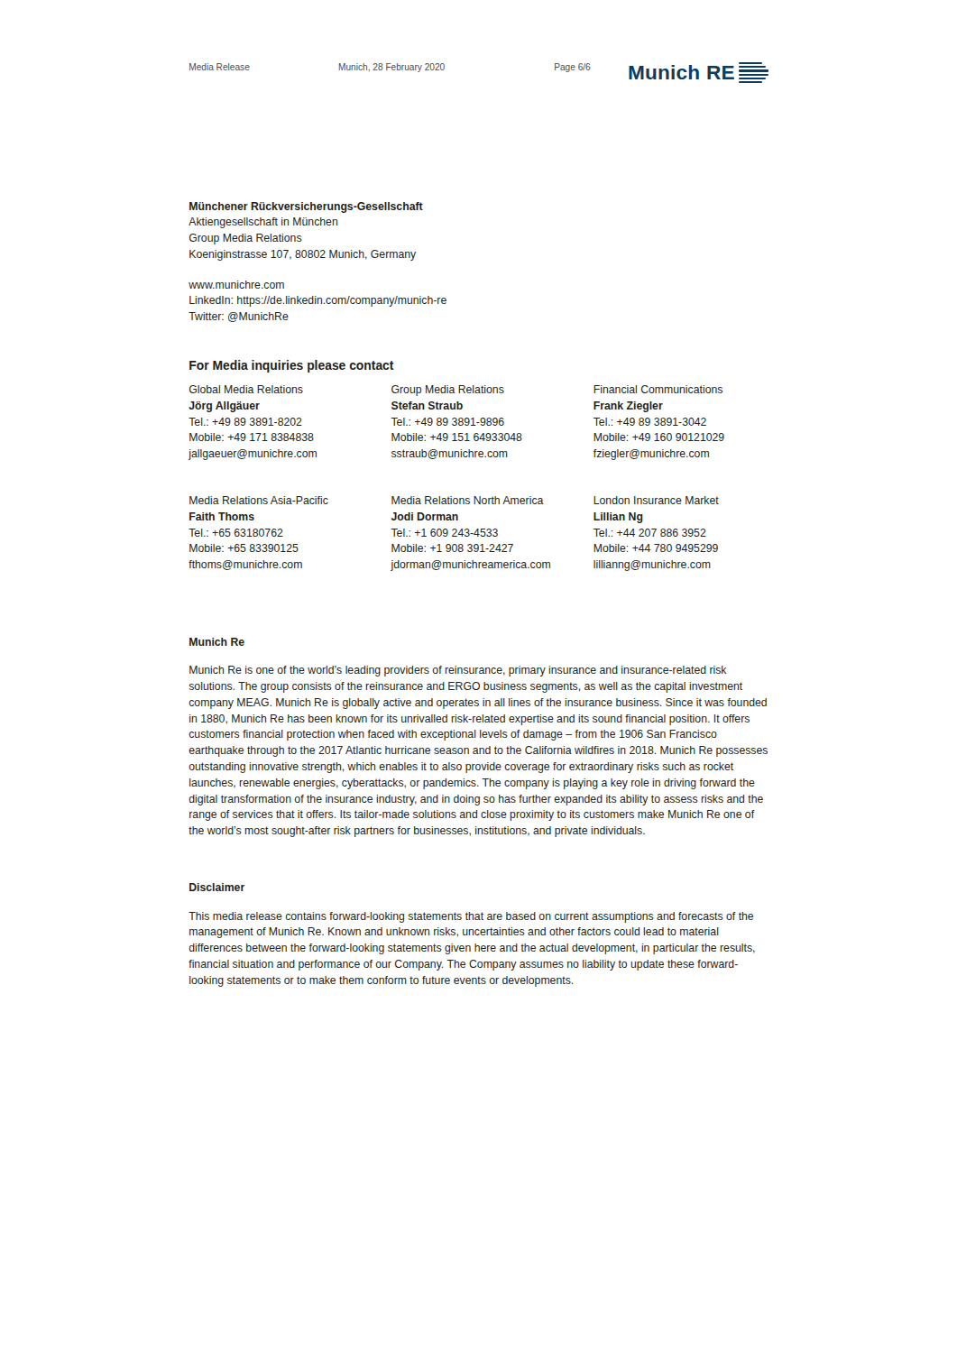Media Release Munich, 28 February 2020 Page 6/6
Munich RE
Münchener Rückversicherungs-Gesellschaft
Aktiengesellschaft in München
Group Media Relations
Koeniginstrasse 107, 80802 Munich, Germany
www.munichre.com
LinkedIn: https://de.linkedin.com/company/munich-re
Twitter: @MunichRe
For Media inquiries please contact
Global Media Relations
Jörg Allgäuer
Tel.: +49 89 3891-8202
Mobile: +49 171 8384838
jallgaeuer@munichre.com
Group Media Relations
Stefan Straub
Tel.: +49 89 3891-9896
Mobile: +49 151 64933048
sstraub@munichre.com
Financial Communications
Frank Ziegler
Tel.: +49 89 3891-3042
Mobile: +49 160 90121029
fziegler@munichre.com
Media Relations Asia-Pacific
Faith Thoms
Tel.: +65 63180762
Mobile: +65 83390125
fthoms@munichre.com
Media Relations North America
Jodi Dorman
Tel.: +1 609 243-4533
Mobile: +1 908 391-2427
jdorman@munichreamerica.com
London Insurance Market
Lillian Ng
Tel.: +44 207 886 3952
Mobile: +44 780 9495299
lillianng@munichre.com
Munich Re
Munich Re is one of the world’s leading providers of reinsurance, primary insurance and insurance-related risk solutions. The group consists of the reinsurance and ERGO business segments, as well as the capital investment company MEAG. Munich Re is globally active and operates in all lines of the insurance business. Since it was founded in 1880, Munich Re has been known for its unrivalled risk-related expertise and its sound financial position. It offers customers financial protection when faced with exceptional levels of damage – from the 1906 San Francisco earthquake through to the 2017 Atlantic hurricane season and to the California wildfires in 2018. Munich Re possesses outstanding innovative strength, which enables it to also provide coverage for extraordinary risks such as rocket launches, renewable energies, cyberattacks, or pandemics. The company is playing a key role in driving forward the digital transformation of the insurance industry, and in doing so has further expanded its ability to assess risks and the range of services that it offers. Its tailor-made solutions and close proximity to its customers make Munich Re one of the world’s most sought-after risk partners for businesses, institutions, and private individuals.
Disclaimer
This media release contains forward-looking statements that are based on current assumptions and forecasts of the management of Munich Re. Known and unknown risks, uncertainties and other factors could lead to material differences between the forward-looking statements given here and the actual development, in particular the results, financial situation and performance of our Company. The Company assumes no liability to update these forward-looking statements or to make them conform to future events or developments.